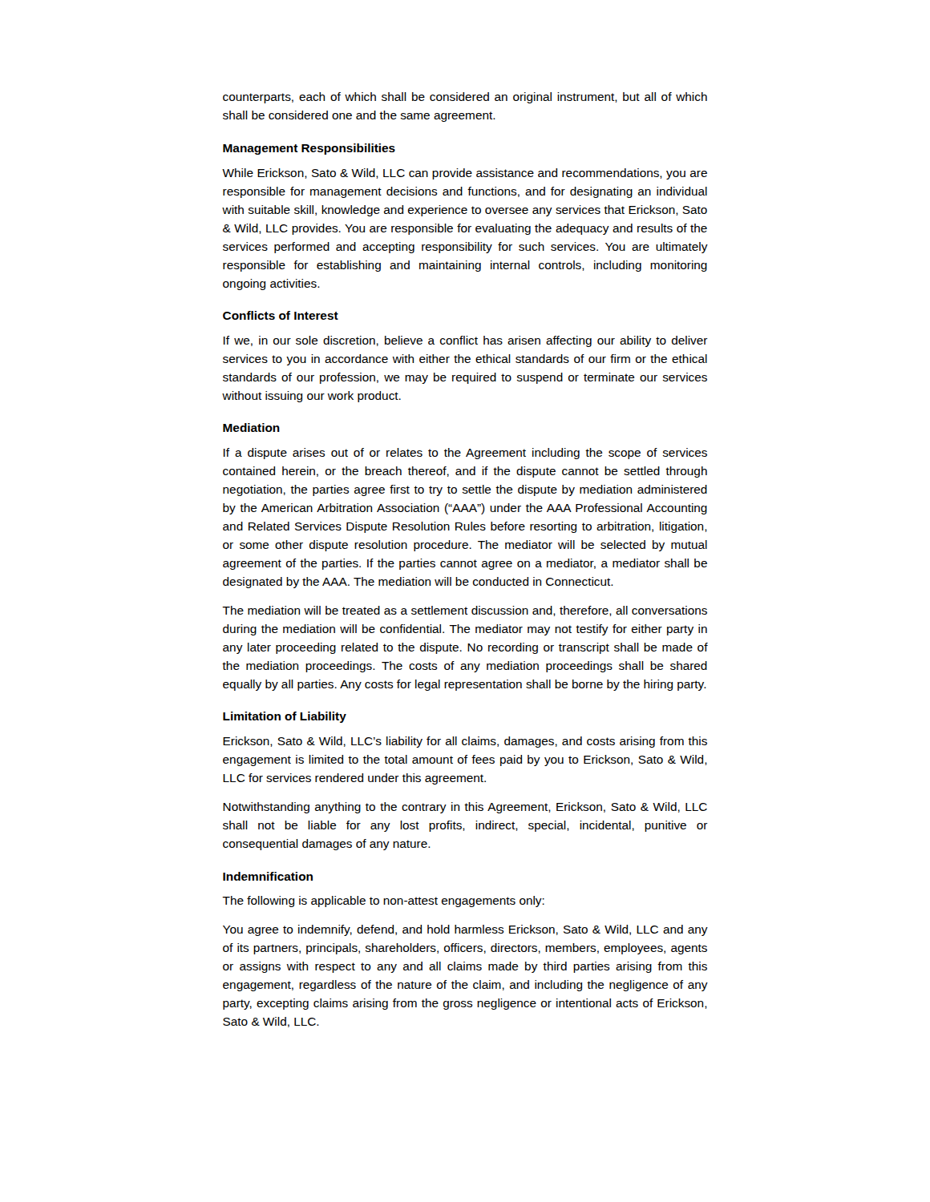counterparts, each of which shall be considered an original instrument, but all of which shall be considered one and the same agreement.
Management Responsibilities
While Erickson, Sato & Wild, LLC can provide assistance and recommendations, you are responsible for management decisions and functions, and for designating an individual with suitable skill, knowledge and experience to oversee any services that Erickson, Sato & Wild, LLC provides. You are responsible for evaluating the adequacy and results of the services performed and accepting responsibility for such services. You are ultimately responsible for establishing and maintaining internal controls, including monitoring ongoing activities.
Conflicts of Interest
If we, in our sole discretion, believe a conflict has arisen affecting our ability to deliver services to you in accordance with either the ethical standards of our firm or the ethical standards of our profession, we may be required to suspend or terminate our services without issuing our work product.
Mediation
If a dispute arises out of or relates to the Agreement including the scope of services contained herein, or the breach thereof, and if the dispute cannot be settled through negotiation, the parties agree first to try to settle the dispute by mediation administered by the American Arbitration Association (“AAA”) under the AAA Professional Accounting and Related Services Dispute Resolution Rules before resorting to arbitration, litigation, or some other dispute resolution procedure. The mediator will be selected by mutual agreement of the parties. If the parties cannot agree on a mediator, a mediator shall be designated by the AAA. The mediation will be conducted in Connecticut.
The mediation will be treated as a settlement discussion and, therefore, all conversations during the mediation will be confidential. The mediator may not testify for either party in any later proceeding related to the dispute. No recording or transcript shall be made of the mediation proceedings. The costs of any mediation proceedings shall be shared equally by all parties. Any costs for legal representation shall be borne by the hiring party.
Limitation of Liability
Erickson, Sato & Wild, LLC’s liability for all claims, damages, and costs arising from this engagement is limited to the total amount of fees paid by you to Erickson, Sato & Wild, LLC for services rendered under this agreement.
Notwithstanding anything to the contrary in this Agreement, Erickson, Sato & Wild, LLC shall not be liable for any lost profits, indirect, special, incidental, punitive or consequential damages of any nature.
Indemnification
The following is applicable to non-attest engagements only:
You agree to indemnify, defend, and hold harmless Erickson, Sato & Wild, LLC and any of its partners, principals, shareholders, officers, directors, members, employees, agents or assigns with respect to any and all claims made by third parties arising from this engagement, regardless of the nature of the claim, and including the negligence of any party, excepting claims arising from the gross negligence or intentional acts of Erickson, Sato & Wild, LLC.